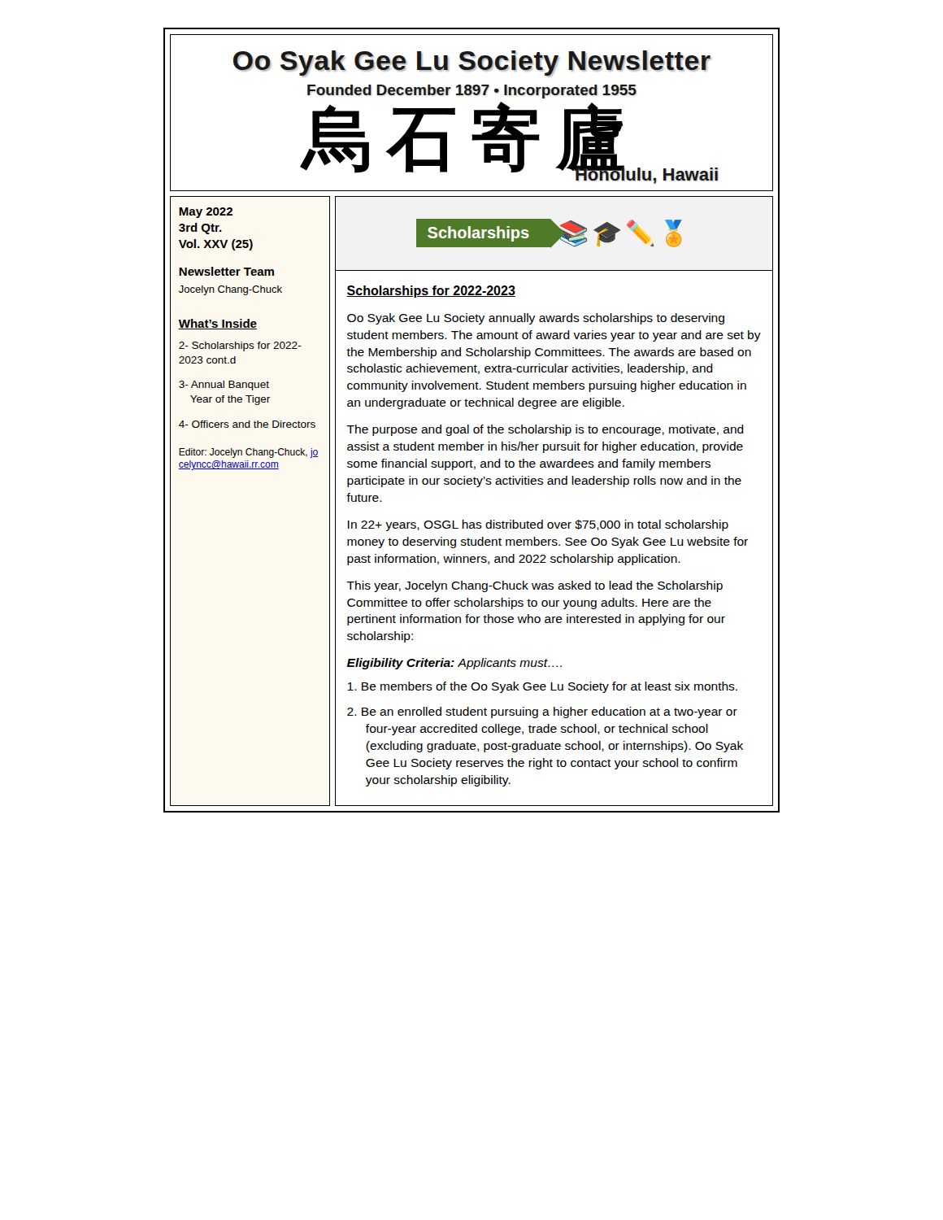Oo Syak Gee Lu Society Newsletter
Founded December 1897 • Incorporated 1955
烏石寄廬
Honolulu, Hawaii
May 2022
3rd Qtr.
Vol. XXV (25)
Newsletter Team
Jocelyn Chang-Chuck
What’s Inside
2- Scholarships for 2022-2023 cont.d
3- Annual BanquetYear of the Tiger
4- Officers and the Directors
Editor: Jocelyn Chang-Chuck, jocelyncc@hawaii.rr.com
Scholarships 📚🎓✏️🏅
Scholarships for 2022-2023
Oo Syak Gee Lu Society annually awards scholarships to deserving student members. The amount of award varies year to year and are set by the Membership and Scholarship Committees. The awards are based on scholastic achievement, extra-curricular activities, leadership, and community involvement. Student members pursuing higher education in an undergraduate or technical degree are eligible.
The purpose and goal of the scholarship is to encourage, motivate, and assist a student member in his/her pursuit for higher education, provide some financial support, and to the awardees and family members participate in our society’s activities and leadership rolls now and in the future.
In 22+ years, OSGL has distributed over $75,000 in total scholarship money to deserving student members. See Oo Syak Gee Lu website for past information, winners, and 2022 scholarship application.
This year, Jocelyn Chang-Chuck was asked to lead the Scholarship Committee to offer scholarships to our young adults. Here are the pertinent information for those who are interested in applying for our scholarship:
Eligibility Criteria: Applicants must….
1. Be members of the Oo Syak Gee Lu Society for at least six months.
2. Be an enrolled student pursuing a higher education at a two-year or four-year accredited college, trade school, or technical school (excluding graduate, post-graduate school, or internships). Oo Syak Gee Lu Society reserves the right to contact your school to confirm your scholarship eligibility.